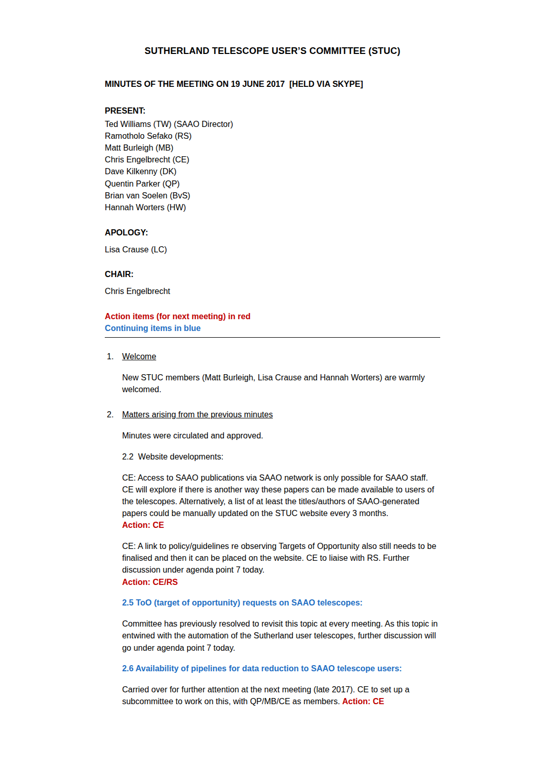SUTHERLAND TELESCOPE USER’S COMMITTEE (STUC)
MINUTES OF THE MEETING ON 19 JUNE 2017 [HELD VIA SKYPE]
PRESENT:
Ted Williams (TW) (SAAO Director)
Ramotholo Sefako (RS)
Matt Burleigh (MB)
Chris Engelbrecht (CE)
Dave Kilkenny (DK)
Quentin Parker (QP)
Brian van Soelen (BvS)
Hannah Worters (HW)
APOLOGY:
Lisa Crause (LC)
CHAIR:
Chris Engelbrecht
Action items (for next meeting) in red
Continuing items in blue
Welcome
New STUC members (Matt Burleigh, Lisa Crause and Hannah Worters) are warmly welcomed.
Matters arising from the previous minutes
Minutes were circulated and approved.
2.2 Website developments:
CE: Access to SAAO publications via SAAO network is only possible for SAAO staff. CE will explore if there is another way these papers can be made available to users of the telescopes. Alternatively, a list of at least the titles/authors of SAAO-generated papers could be manually updated on the STUC website every 3 months.
Action: CE
CE: A link to policy/guidelines re observing Targets of Opportunity also still needs to be finalised and then it can be placed on the website. CE to liaise with RS. Further discussion under agenda point 7 today.
Action: CE/RS
2.5 ToO (target of opportunity) requests on SAAO telescopes:
Committee has previously resolved to revisit this topic at every meeting. As this topic in entwined with the automation of the Sutherland user telescopes, further discussion will go under agenda point 7 today.
2.6 Availability of pipelines for data reduction to SAAO telescope users:
Carried over for further attention at the next meeting (late 2017). CE to set up a subcommittee to work on this, with QP/MB/CE as members. Action: CE